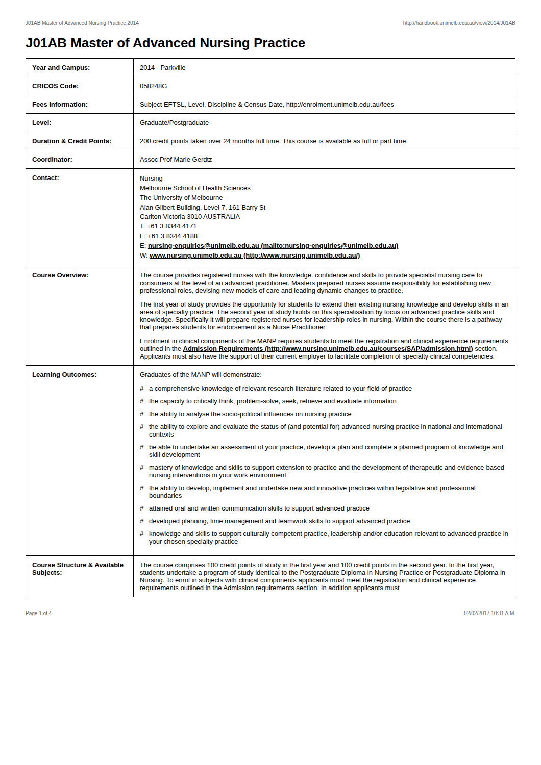J01AB Master of Advanced Nursing Practice,2014
http://handbook.unimelb.edu.au/view/2014/J01AB
J01AB Master of Advanced Nursing Practice
| Year and Campus: | 2014 - Parkville |
| CRICOS Code: | 058248G |
| Fees Information: | Subject EFTSL, Level, Discipline & Census Date, http://enrolment.unimelb.edu.au/fees |
| Level: | Graduate/Postgraduate |
| Duration & Credit Points: | 200 credit points taken over 24 months full time. This course is available as full or part time. |
| Coordinator: | Assoc Prof Marie Gerdtz |
| Contact: | Nursing Melbourne School of Health Sciences The University of Melbourne Alan Gilbert Building, Level 7, 161 Barry St Carlton Victoria 3010 AUSTRALIA T: +61 3 8344 4171 F: +61 3 8344 4188 E: nursing-enquiries@unimelb.edu.au (mailto:nursing-enquiries@unimelb.edu.au) W: www.nursing.unimelb.edu.au (http://www.nursing.unimelb.edu.au/) |
| Course Overview: | The course provides registered nurses with the knowledge. confidence and skills to provide specialist nursing care to consumers at the level of an advanced practitioner. Masters prepared nurses assume responsibility for establishing new professional roles, devising new models of care and leading dynamic changes to practice. The first year of study provides the opportunity for students to extend their existing nursing knowledge and develop skills in an area of specialty practice. The second year of study builds on this specialisation by focus on advanced practice skills and knowledge. Specifically it will prepare registered nurses for leadership roles in nursing. Within the course there is a pathway that prepares students for endorsement as a Nurse Practitioner. Enrolment in clinical components of the MANP requires students to meet the registration and clinical experience requirements outlined in the Admission Requirements (http://www.nursing.unimelb.edu.au/courses/SAP/admission.html) section. Applicants must also have the support of their current employer to facilitate completion of specialty clinical competencies. |
| Learning Outcomes: | Graduates of the MANP will demonstrate: a comprehensive knowledge of relevant research literature related to your field of practice the capacity to critically think, problem-solve, seek, retrieve and evaluate information the ability to analyse the socio-political influences on nursing practice the ability to explore and evaluate the status of (and potential for) advanced nursing practice in national and international contexts be able to undertake an assessment of your practice, develop a plan and complete a planned program of knowledge and skill development mastery of knowledge and skills to support extension to practice and the development of therapeutic and evidence-based nursing interventions in your work environment the ability to develop, implement and undertake new and innovative practices within legislative and professional boundaries attained oral and written communication skills to support advanced practice developed planning, time management and teamwork skills to support advanced practice knowledge and skills to support culturally competent practice, leadership and/or education relevant to advanced practice in your chosen specialty practice |
| Course Structure & Available Subjects: | The course comprises 100 credit points of study in the first year and 100 credit points in the second year. In the first year, students undertake a program of study identical to the Postgraduate Diploma in Nursing Practice or Postgraduate Diploma in Nursing. To enrol in subjects with clinical components applicants must meet the registration and clinical experience requirements outlined in the Admission requirements section. In addition applicants must |
Page 1 of 4
02/02/2017 10:31 A.M.